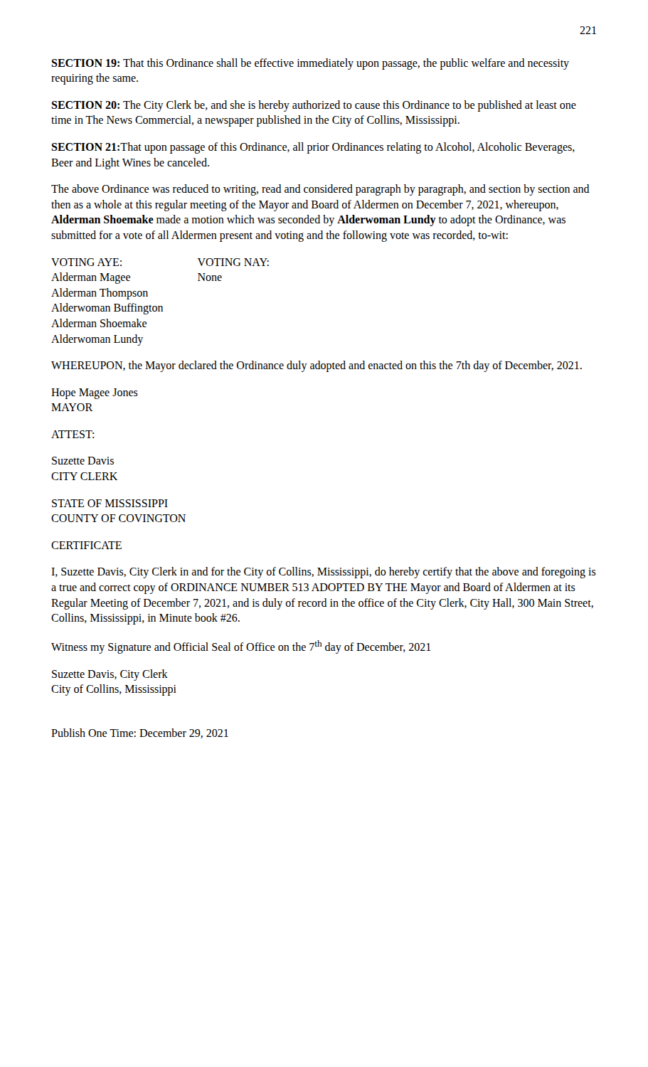221
SECTION 19: That this Ordinance shall be effective immediately upon passage, the public welfare and necessity requiring the same.
SECTION 20: The City Clerk be, and she is hereby authorized to cause this Ordinance to be published at least one time in The News Commercial, a newspaper published in the City of Collins, Mississippi.
SECTION 21: That upon passage of this Ordinance, all prior Ordinances relating to Alcohol, Alcoholic Beverages, Beer and Light Wines be canceled.
The above Ordinance was reduced to writing, read and considered paragraph by paragraph, and section by section and then as a whole at this regular meeting of the Mayor and Board of Aldermen on December 7, 2021, whereupon, Alderman Shoemake made a motion which was seconded by Alderwoman Lundy to adopt the Ordinance, was submitted for a vote of all Aldermen present and voting and the following vote was recorded, to-wit:
| VOTING AYE: | VOTING NAY: |
| Alderman Magee | None |
| Alderman Thompson | |
| Alderwoman Buffington | |
| Alderman Shoemake | |
| Alderwoman Lundy | |
WHEREUPON, the Mayor declared the Ordinance duly adopted and enacted on this the 7th day of December, 2021.
Hope Magee Jones
MAYOR
ATTEST:
Suzette Davis
CITY CLERK
STATE OF MISSISSIPPI
COUNTY OF COVINGTON
CERTIFICATE
I, Suzette Davis, City Clerk in and for the City of Collins, Mississippi, do hereby certify that the above and foregoing is a true and correct copy of ORDINANCE NUMBER 513 ADOPTED BY THE Mayor and Board of Aldermen at its Regular Meeting of December 7, 2021, and is duly of record in the office of the City Clerk, City Hall, 300 Main Street, Collins, Mississippi, in Minute book #26.
Witness my Signature and Official Seal of Office on the 7th day of December, 2021
Suzette Davis, City Clerk
City of Collins, Mississippi
Publish One Time: December 29, 2021